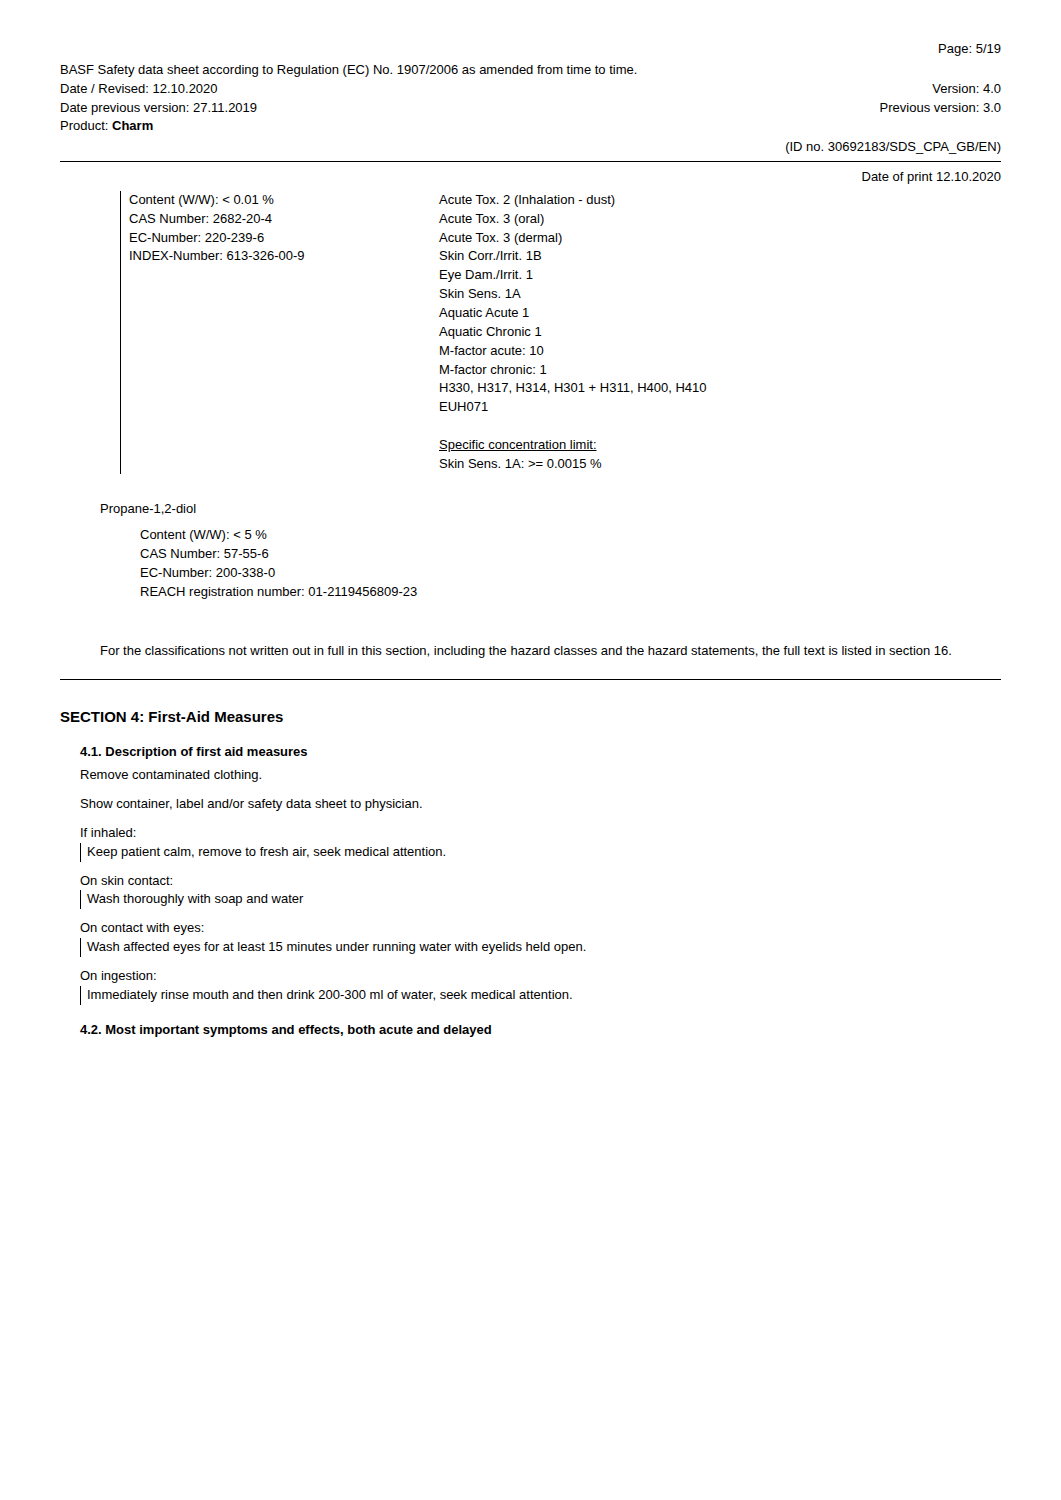Page: 5/19
BASF Safety data sheet according to Regulation (EC) No. 1907/2006 as amended from time to time.
Date / Revised: 12.10.2020 Version: 4.0
Date previous version: 27.11.2019 Previous version: 3.0
Product: Charm
(ID no. 30692183/SDS_CPA_GB/EN)
Date of print 12.10.2020
| Content (W/W): < 0.01 % CAS Number: 2682-20-4 EC-Number: 220-239-6 INDEX-Number: 613-326-00-9 | Acute Tox. 2 (Inhalation - dust) Acute Tox. 3 (oral) Acute Tox. 3 (dermal) Skin Corr./Irrit. 1B Eye Dam./Irrit. 1 Skin Sens. 1A Aquatic Acute 1 Aquatic Chronic 1 M-factor acute: 10 M-factor chronic: 1 H330, H317, H314, H301 + H311, H400, H410 EUH071 Specific concentration limit: Skin Sens. 1A: >= 0.0015 % |
Propane-1,2-diol
Content (W/W): < 5 %
CAS Number: 57-55-6
EC-Number: 200-338-0
REACH registration number: 01-2119456809-23
For the classifications not written out in full in this section, including the hazard classes and the hazard statements, the full text is listed in section 16.
SECTION 4: First-Aid Measures
4.1. Description of first aid measures
Remove contaminated clothing.
Show container, label and/or safety data sheet to physician.
If inhaled:
Keep patient calm, remove to fresh air, seek medical attention.
On skin contact:
Wash thoroughly with soap and water
On contact with eyes:
Wash affected eyes for at least 15 minutes under running water with eyelids held open.
On ingestion:
Immediately rinse mouth and then drink 200-300 ml of water, seek medical attention.
4.2. Most important symptoms and effects, both acute and delayed